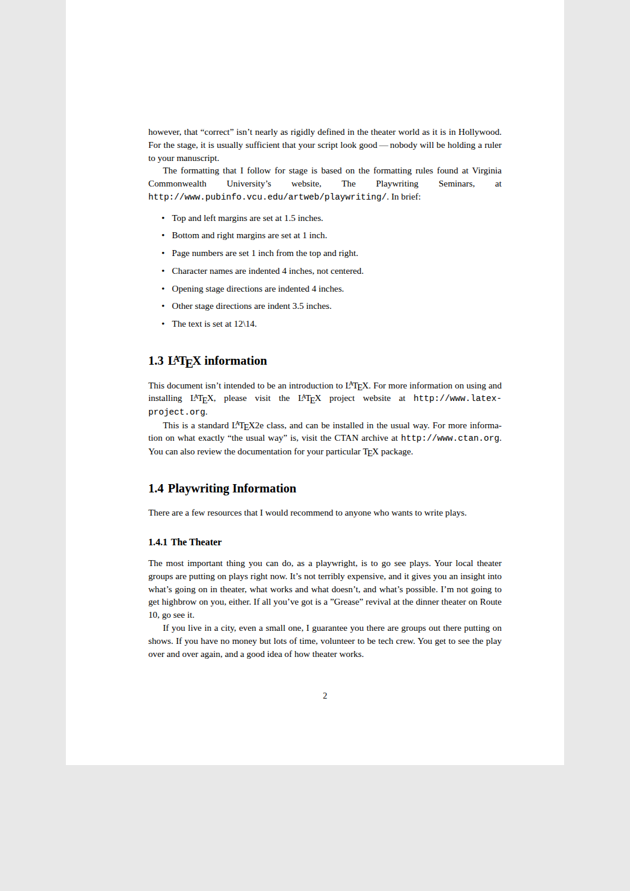however, that “correct” isn’t nearly as rigidly defined in the theater world as it is in Hollywood. For the stage, it is usually sufficient that your script look good — nobody will be holding a ruler to your manuscript.
The formatting that I follow for stage is based on the formatting rules found at Virginia Commonwealth University’s website, The Playwriting Seminars, at http://www.pubinfo.vcu.edu/artweb/playwriting/. In brief:
Top and left margins are set at 1.5 inches.
Bottom and right margins are set at 1 inch.
Page numbers are set 1 inch from the top and right.
Character names are indented 4 inches, not centered.
Opening stage directions are indented 4 inches.
Other stage directions are indent 3.5 inches.
The text is set at 12\14.
1.3 La Te X information
This document isn’t intended to be an introduction to La Te X. For more information on using and installing La Te X, please visit the La Te X project website at http://www.latex-project.org.
This is a standard La Te X2e class, and can be installed in the usual way. For more information on what exactly “the usual way” is, visit the CTAN archive at http://www.ctan.org. You can also review the documentation for your particular Te X package.
1.4 Playwriting Information
There are a few resources that I would recommend to anyone who wants to write plays.
1.4.1 The Theater
The most important thing you can do, as a playwright, is to go see plays. Your local theater groups are putting on plays right now. It’s not terribly expensive, and it gives you an insight into what’s going on in theater, what works and what doesn’t, and what’s possible. I’m not going to get highbrow on you, either. If all you’ve got is a ”Grease” revival at the dinner theater on Route 10, go see it.
If you live in a city, even a small one, I guarantee you there are groups out there putting on shows. If you have no money but lots of time, volunteer to be tech crew. You get to see the play over and over again, and a good idea of how theater works.
2